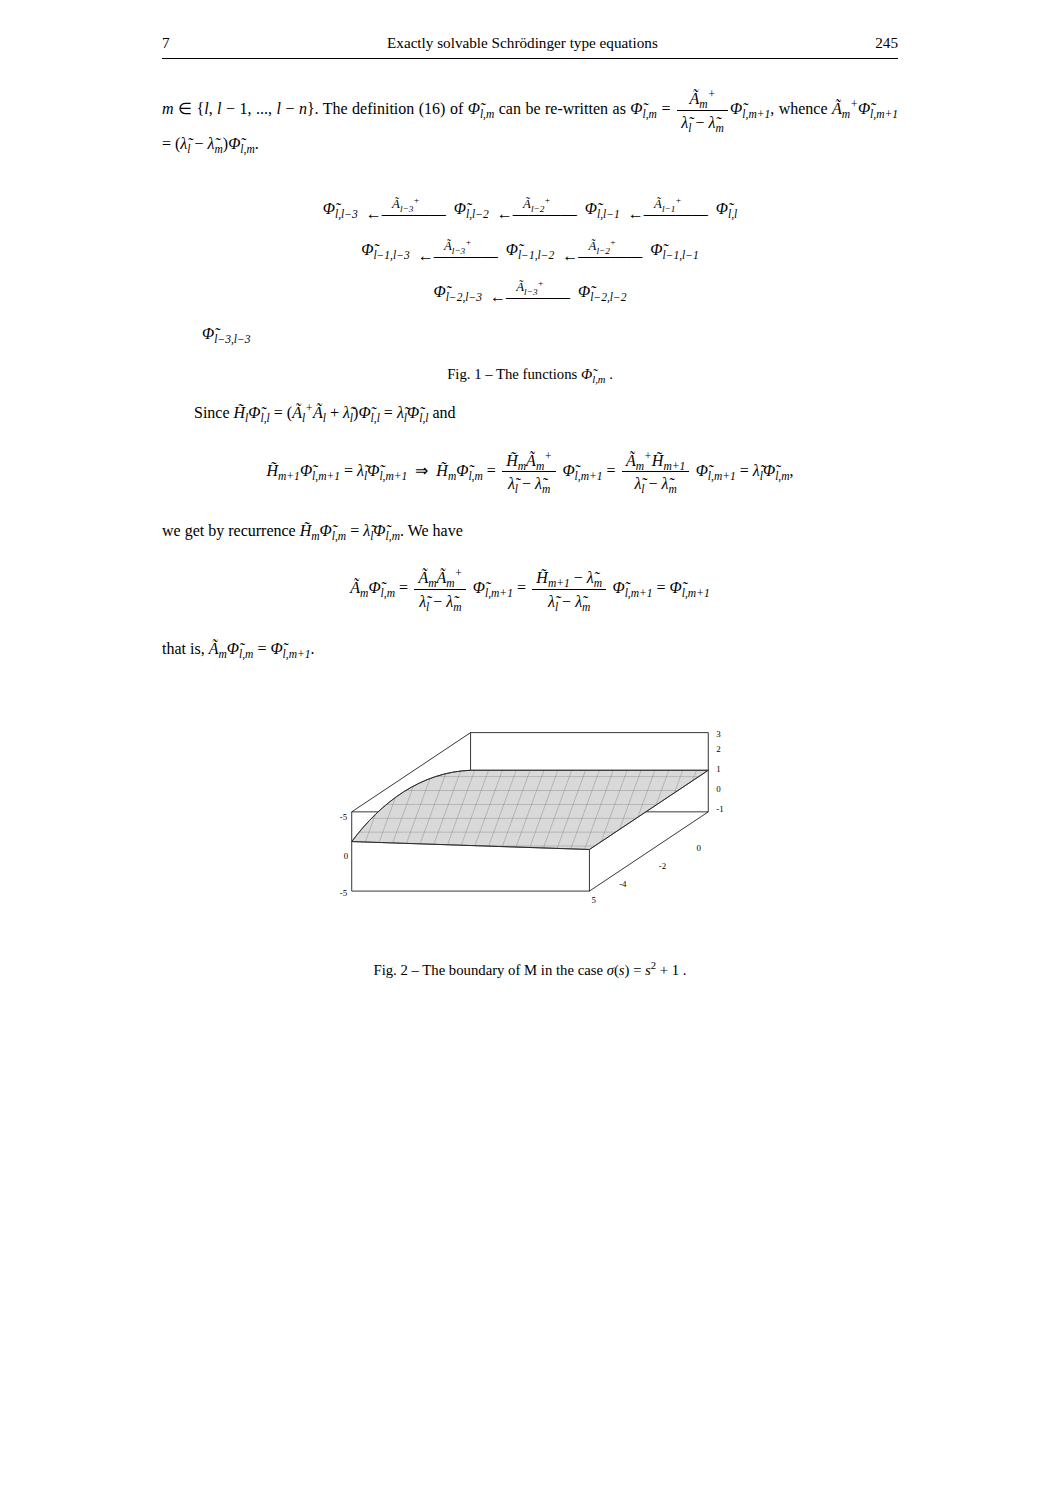7 Exactly solvable Schrödinger type equations 245
m ∈ {l, l − 1, ..., l − n}. The definition (16) of Φ̃l,m can be re-written as Φ̃l,m = Ãm+λ̃l − λ̃m Φ̃l,m+1, whence Ãm+Φ̃l,m+1 = (λ̃l − λ̃m)Φ̃l,m.
Φ̃l,l−3 Ãl−3+←———— Φ̃l,l−2 Ãl−2+←———— Φ̃l,l−1 Ãl−1+←———— Φ̃l,l
Φ̃l−1,l−3 Ãl−3+←———— Φ̃l−1,l−2 Ãl−2+←———— Φ̃l−1,l−1
Φ̃l−2,l−3 Ãl−3+←———— Φ̃l−2,l−2
Φ̃l−3,l−3
Fig. 1 – The functions Φ̃l,m .
Since H̃lΦ̃l,l = (Ãl+Ãl + λ̃l)Φ̃l,l = λ̃lΦ̃l,l and
H̃m+1Φ̃l,m+1 = λ̃lΦ̃l,m+1 ⇒ H̃mΦ̃l,m = H̃mÃm+λ̃l − λ̃m Φ̃l,m+1 = Ãm+H̃m+1 λ̃l − λ̃m Φ̃l,m+1 = λ̃lΦ̃l,m,
we get by recurrence H̃mΦ̃l,m = λ̃lΦ̃l,m. We have
ÃmΦ̃l,m = ÃmÃm+λ̃l − λ̃m Φ̃l,m+1 = H̃m+1 − λ̃m λ̃l − λ̃m Φ̃l,m+1 = Φ̃l,m+1
that is, ÃmΦ̃l,m = Φ̃l,m+1.
-5 -5 0 5 -4 -2 0 -1 0 1 2 3
Fig. 2 – The boundary of M in the case σ(s) = s2 + 1 .